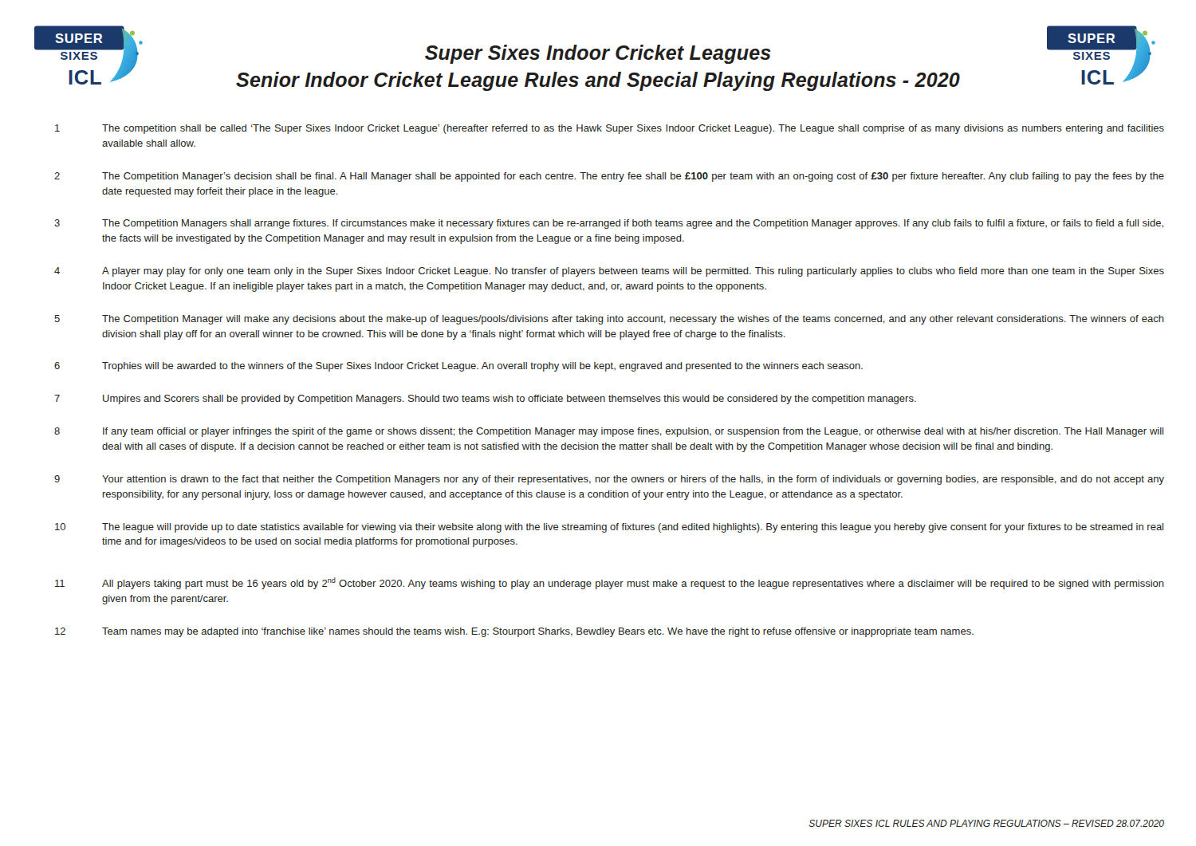SUPER SIXES ICL
Super Sixes Indoor Cricket Leagues
Senior Indoor Cricket League Rules and Special Playing Regulations - 2020
SUPER SIXES ICL
The competition shall be called ‘The Super Sixes Indoor Cricket League’ (hereafter referred to as the Hawk Super Sixes Indoor Cricket League). The League shall comprise of as many divisions as numbers entering and facilities available shall allow.
The Competition Manager’s decision shall be final. A Hall Manager shall be appointed for each centre. The entry fee shall be £100 per team with an on-going cost of £30 per fixture hereafter. Any club failing to pay the fees by the date requested may forfeit their place in the league.
The Competition Managers shall arrange fixtures. If circumstances make it necessary fixtures can be re-arranged if both teams agree and the Competition Manager approves. If any club fails to fulfil a fixture, or fails to field a full side, the facts will be investigated by the Competition Manager and may result in expulsion from the League or a fine being imposed.
A player may play for only one team only in the Super Sixes Indoor Cricket League. No transfer of players between teams will be permitted. This ruling particularly applies to clubs who field more than one team in the Super Sixes Indoor Cricket League. If an ineligible player takes part in a match, the Competition Manager may deduct, and, or, award points to the opponents.
The Competition Manager will make any decisions about the make-up of leagues/pools/divisions after taking into account, necessary the wishes of the teams concerned, and any other relevant considerations. The winners of each division shall play off for an overall winner to be crowned. This will be done by a ‘finals night’ format which will be played free of charge to the finalists.
Trophies will be awarded to the winners of the Super Sixes Indoor Cricket League. An overall trophy will be kept, engraved and presented to the winners each season.
Umpires and Scorers shall be provided by Competition Managers. Should two teams wish to officiate between themselves this would be considered by the competition managers.
If any team official or player infringes the spirit of the game or shows dissent; the Competition Manager may impose fines, expulsion, or suspension from the League, or otherwise deal with at his/her discretion. The Hall Manager will deal with all cases of dispute. If a decision cannot be reached or either team is not satisfied with the decision the matter shall be dealt with by the Competition Manager whose decision will be final and binding.
Your attention is drawn to the fact that neither the Competition Managers nor any of their representatives, nor the owners or hirers of the halls, in the form of individuals or governing bodies, are responsible, and do not accept any responsibility, for any personal injury, loss or damage however caused, and acceptance of this clause is a condition of your entry into the League, or attendance as a spectator.
The league will provide up to date statistics available for viewing via their website along with the live streaming of fixtures (and edited highlights). By entering this league you hereby give consent for your fixtures to be streamed in real time and for images/videos to be used on social media platforms for promotional purposes.
All players taking part must be 16 years old by 2nd October 2020. Any teams wishing to play an underage player must make a request to the league representatives where a disclaimer will be required to be signed with permission given from the parent/carer.
Team names may be adapted into ‘franchise like’ names should the teams wish. E.g: Stourport Sharks, Bewdley Bears etc. We have the right to refuse offensive or inappropriate team names.
SUPER SIXES ICL RULES AND PLAYING REGULATIONS – REVISED 28.07.2020